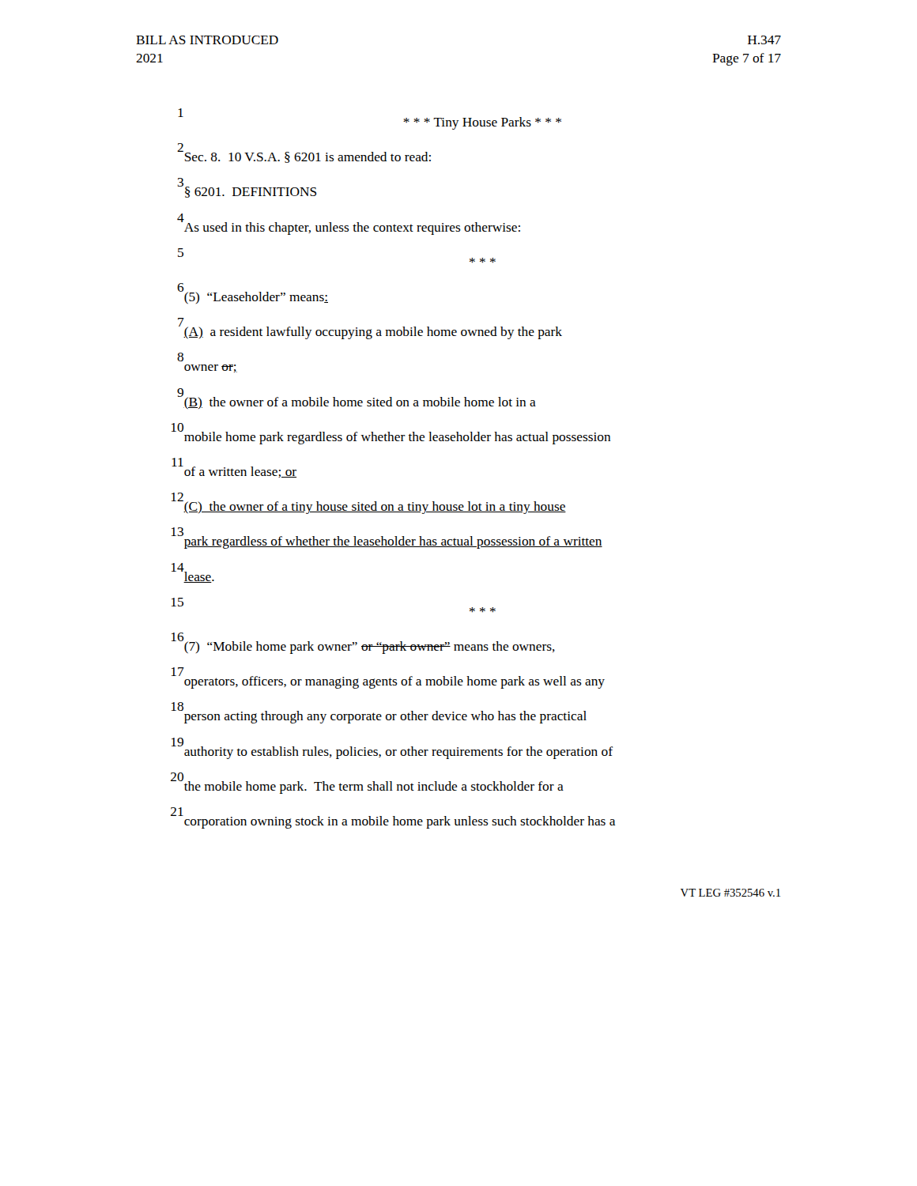BILL AS INTRODUCED
2021
H.347
Page 7 of 17
| 1 | * * * Tiny House Parks * * * |
| 2 | Sec. 8. 10 V.S.A. § 6201 is amended to read: |
| 3 | § 6201. DEFINITIONS |
| 4 | As used in this chapter, unless the context requires otherwise: |
| 5 | * * * |
| 6 | (5) “Leaseholder” means : |
| 7 | (A) a resident lawfully occupying a mobile home owned by the park |
| 8 | owner or ; |
| 9 | (B) the owner of a mobile home sited on a mobile home lot in a |
| 10 | mobile home park regardless of whether the leaseholder has actual possession |
| 11 | of a written lease ; or |
| 12 | (C) the owner of a tiny house sited on a tiny house lot in a tiny house |
| 13 | park regardless of whether the leaseholder has actual possession of a written |
| 14 | lease . |
| 15 | * * * |
| 16 | (7) “Mobile home park owner” or “park owner” means the owners, |
| 17 | operators, officers, or managing agents of a mobile home park as well as any |
| 18 | person acting through any corporate or other device who has the practical |
| 19 | authority to establish rules, policies, or other requirements for the operation of |
| 20 | the mobile home park. The term shall not include a stockholder for a |
| 21 | corporation owning stock in a mobile home park unless such stockholder has a |
VT LEG #352546 v.1